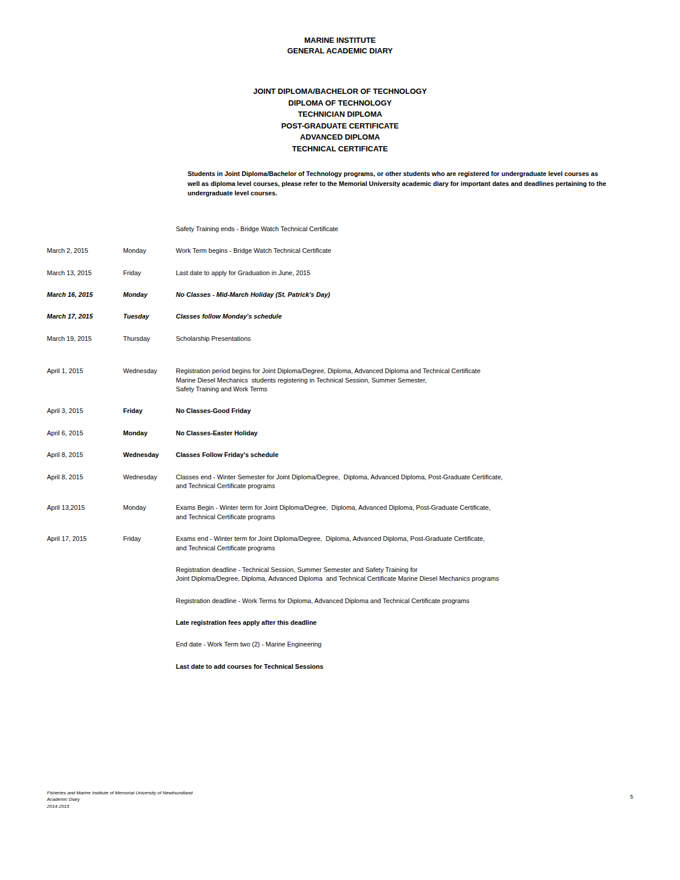MARINE INSTITUTE
GENERAL ACADEMIC DIARY
JOINT DIPLOMA/BACHELOR OF TECHNOLOGY
DIPLOMA OF TECHNOLOGY
TECHNICIAN DIPLOMA
POST-GRADUATE CERTIFICATE
ADVANCED DIPLOMA
TECHNICAL CERTIFICATE
Students in Joint Diploma/Bachelor of Technology programs, or other students who are registered for undergraduate level courses as well as diploma level courses, please refer to the Memorial University academic diary for important dates and deadlines pertaining to the undergraduate level courses.
| | | Safety Training ends - Bridge Watch Technical Certificate |
| March 2, 2015 | Monday | Work Term begins - Bridge Watch Technical Certificate |
| March 13, 2015 | Friday | Last date to apply for Graduation in June, 2015 |
| March 16, 2015 | Monday | No Classes - Mid-March Holiday (St. Patrick's Day) |
| March 17, 2015 | Tuesday | Classes follow Monday's schedule |
| March 19, 2015 | Thursday | Scholarship Presentations |
| April 1, 2015 | Wednesday | Registration period begins for Joint Diploma/Degree, Diploma, Advanced Diploma and Technical Certificate Marine Diesel Mechanics students registering in Technical Session, Summer Semester, Safety Training and Work Terms |
| April 3, 2015 | Friday | No Classes-Good Friday |
| April 6, 2015 | Monday | No Classes-Easter Holiday |
| April 8, 2015 | Wednesday | Classes Follow Friday's schedule |
| April 8, 2015 | Wednesday | Classes end - Winter Semester for Joint Diploma/Degree, Diploma, Advanced Diploma, Post-Graduate Certificate, and Technical Certificate programs |
| April 13,2015 | Monday | Exams Begin - Winter term for Joint Diploma/Degree, Diploma, Advanced Diploma, Post-Graduate Certificate, and Technical Certificate programs |
| April 17, 2015 | Friday | Exams end - Winter term for Joint Diploma/Degree, Diploma, Advanced Diploma, Post-Graduate Certificate, and Technical Certificate programs |
| | | Registration deadline - Technical Session, Summer Semester and Safety Training for Joint Diploma/Degree, Diploma, Advanced Diploma and Technical Certificate Marine Diesel Mechanics programs |
| | | Registration deadline - Work Terms for Diploma, Advanced Diploma and Technical Certificate programs |
| | | Late registration fees apply after this deadline |
| | | End date - Work Term two (2) - Marine Engineering |
| | | Last date to add courses for Technical Sessions |
Fisheries and Marine Institute of Memorial University of Newfoundland
Academic Diary
2014-2015
5